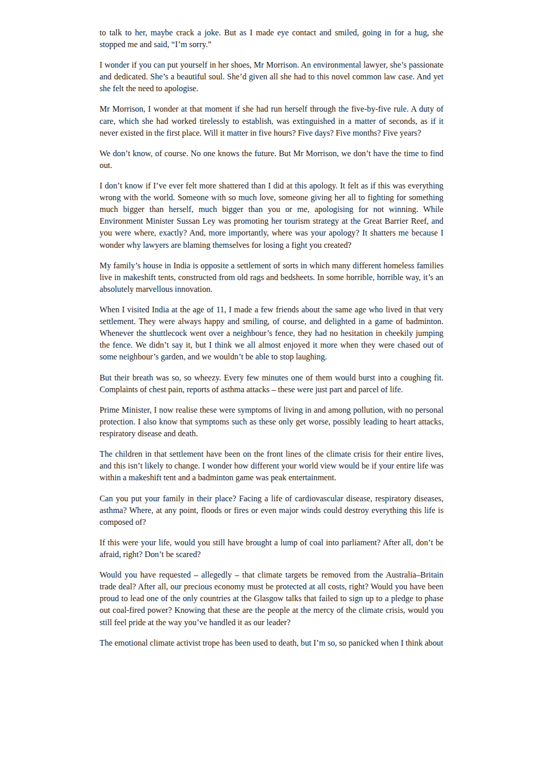to talk to her, maybe crack a joke. But as I made eye contact and smiled, going in for a hug, she stopped me and said, “I’m sorry.”
I wonder if you can put yourself in her shoes, Mr Morrison. An environmental lawyer, she’s passionate and dedicated. She’s a beautiful soul. She’d given all she had to this novel common law case. And yet she felt the need to apologise.
Mr Morrison, I wonder at that moment if she had run herself through the five-by-five rule. A duty of care, which she had worked tirelessly to establish, was extinguished in a matter of seconds, as if it never existed in the first place. Will it matter in five hours? Five days? Five months? Five years?
We don’t know, of course. No one knows the future. But Mr Morrison, we don’t have the time to find out.
I don’t know if I’ve ever felt more shattered than I did at this apology. It felt as if this was everything wrong with the world. Someone with so much love, someone giving her all to fighting for something much bigger than herself, much bigger than you or me, apologising for not winning. While Environment Minister Sussan Ley was promoting her tourism strategy at the Great Barrier Reef, and you were where, exactly? And, more importantly, where was your apology? It shatters me because I wonder why lawyers are blaming themselves for losing a fight you created?
My family’s house in India is opposite a settlement of sorts in which many different homeless families live in makeshift tents, constructed from old rags and bedsheets. In some horrible, horrible way, it’s an absolutely marvellous innovation.
When I visited India at the age of 11, I made a few friends about the same age who lived in that very settlement. They were always happy and smiling, of course, and delighted in a game of badminton. Whenever the shuttlecock went over a neighbour’s fence, they had no hesitation in cheekily jumping the fence. We didn’t say it, but I think we all almost enjoyed it more when they were chased out of some neighbour’s garden, and we wouldn’t be able to stop laughing.
But their breath was so, so wheezy. Every few minutes one of them would burst into a coughing fit. Complaints of chest pain, reports of asthma attacks – these were just part and parcel of life.
Prime Minister, I now realise these were symptoms of living in and among pollution, with no personal protection. I also know that symptoms such as these only get worse, possibly leading to heart attacks, respiratory disease and death.
The children in that settlement have been on the front lines of the climate crisis for their entire lives, and this isn’t likely to change. I wonder how different your world view would be if your entire life was within a makeshift tent and a badminton game was peak entertainment.
Can you put your family in their place? Facing a life of cardiovascular disease, respiratory diseases, asthma? Where, at any point, floods or fires or even major winds could destroy everything this life is composed of?
If this were your life, would you still have brought a lump of coal into parliament? After all, don’t be afraid, right? Don’t be scared?
Would you have requested – allegedly – that climate targets be removed from the Australia–Britain trade deal? After all, our precious economy must be protected at all costs, right? Would you have been proud to lead one of the only countries at the Glasgow talks that failed to sign up to a pledge to phase out coal-fired power? Knowing that these are the people at the mercy of the climate crisis, would you still feel pride at the way you’ve handled it as our leader?
The emotional climate activist trope has been used to death, but I’m so, so panicked when I think about